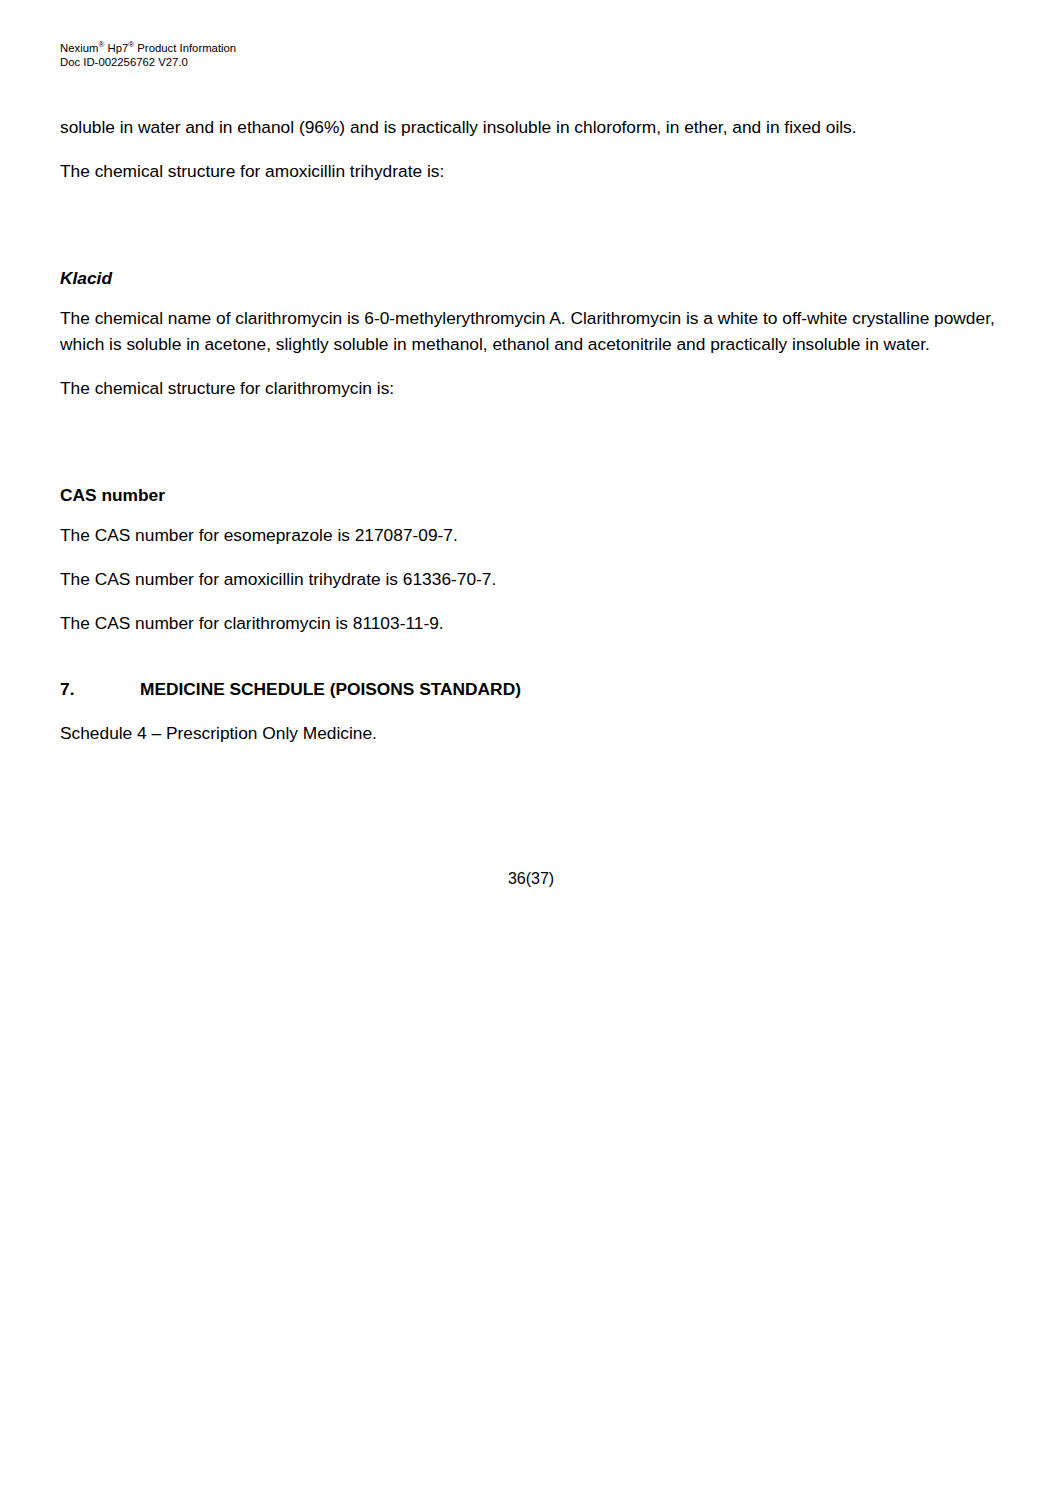Nexium® Hp7® Product Information
Doc ID-002256762 V27.0
soluble in water and in ethanol (96%) and is practically insoluble in chloroform, in ether, and in fixed oils.
The chemical structure for amoxicillin trihydrate is:
Klacid
The chemical name of clarithromycin is 6-0-methylerythromycin A. Clarithromycin is a white to off-white crystalline powder, which is soluble in acetone, slightly soluble in methanol, ethanol and acetonitrile and practically insoluble in water.
The chemical structure for clarithromycin is:
CAS number
The CAS number for esomeprazole is 217087-09-7.
The CAS number for amoxicillin trihydrate is 61336-70-7.
The CAS number for clarithromycin is 81103-11-9.
7. MEDICINE SCHEDULE (POISONS STANDARD)
Schedule 4 – Prescription Only Medicine.
36(37)